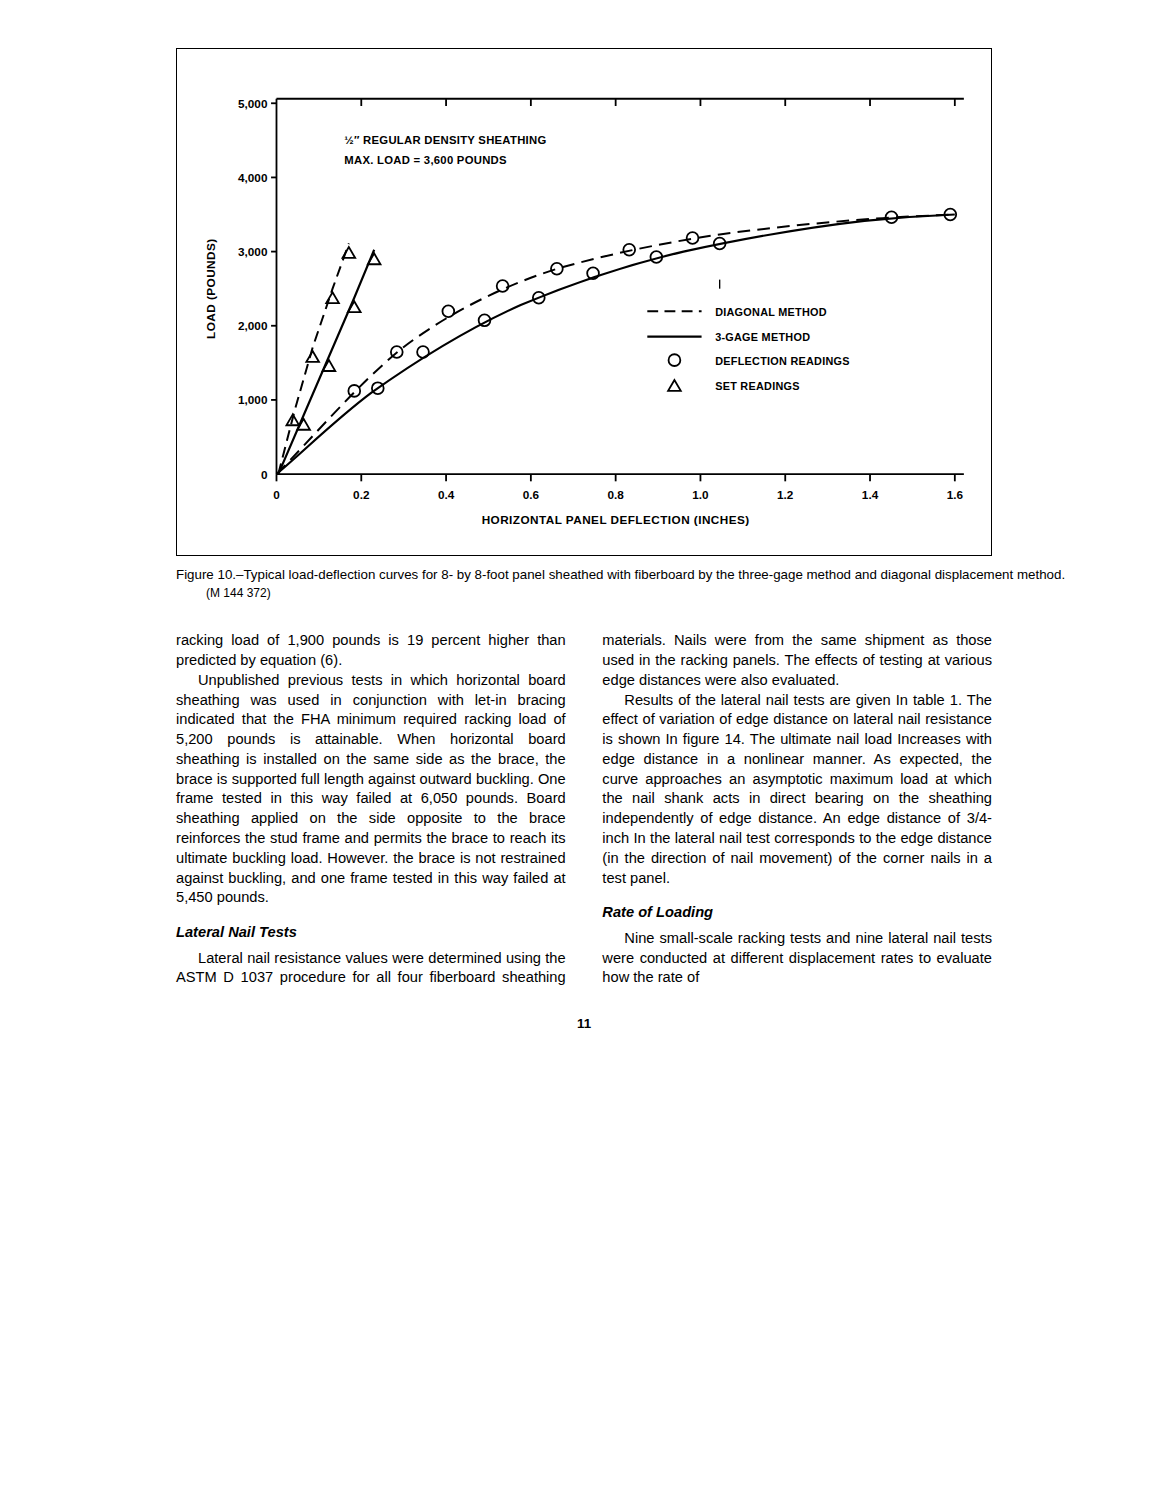Typical load-deflection curves for 8- by 8-foot panel sheathed with fiberboard Graph of load in pounds versus horizontal panel deflection in inches, comparing the diagonal method and the three-gage method, with deflection readings and set readings marked. 5,000 4,000 3,000 2,000 1,000 0 0 0.2 0.4 0.6 0.8 1.0 1.2 1.4 1.6 HORIZONTAL PANEL DEFLECTION (INCHES) LOAD (POUNDS) ½″ REGULAR DENSITY SHEATHING MAX. LOAD = 3,600 POUNDS DIAGONAL METHOD 3-GAGE METHOD DEFLECTION READINGS SET READINGS
Figure 10.–Typical load-deflection curves for 8- by 8-foot panel sheathed with fiberboard by the three-gage method and diagonal displacement method. (M 144 372)
racking load of 1,900 pounds is 19 percent higher than predicted by equation (6).
Unpublished previous tests in which horizontal board sheathing was used in conjunction with let-in bracing indicated that the FHA minimum required racking load of 5,200 pounds is attainable. When horizontal board sheathing is installed on the same side as the brace, the brace is supported full length against outward buckling. One frame tested in this way failed at 6,050 pounds. Board sheathing applied on the side opposite to the brace reinforces the stud frame and permits the brace to reach its ultimate buckling load. However. the brace is not restrained against buckling, and one frame tested in this way failed at 5,450 pounds.
Lateral Nail Tests
Lateral nail resistance values were determined using the ASTM D 1037 procedure for all four fiberboard sheathing materials. Nails were from the same shipment as those used in the racking panels. The effects of testing at various edge distances were also evaluated.
Results of the lateral nail tests are given In table 1. The effect of variation of edge distance on lateral nail resistance is shown In figure 14. The ultimate nail load Increases with edge distance in a nonlinear manner. As expected, the curve approaches an asymptotic maximum load at which the nail shank acts in direct bearing on the sheathing independently of edge distance. An edge distance of 3/4-inch In the lateral nail test corresponds to the edge distance (in the direction of nail movement) of the corner nails in a test panel.
Rate of Loading
Nine small-scale racking tests and nine lateral nail tests were conducted at different displacement rates to evaluate how the rate of
11